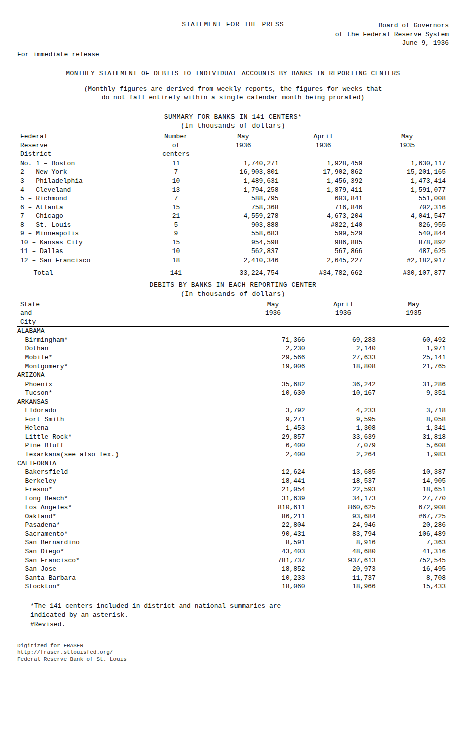STATEMENT FOR THE PRESS
Board of Governors
of the Federal Reserve System
June 9, 1936
For immediate release
MONTHLY STATEMENT OF DEBITS TO INDIVIDUAL ACCOUNTS BY BANKS IN REPORTING CENTERS
(Monthly figures are derived from weekly reports, the figures for weeks that
do not fall entirely within a single calendar month being prorated)
SUMMARY FOR BANKS IN 141 CENTERS* (In thousands of dollars)
| Federal Reserve District | Number of centers | May 1936 | April 1936 | May 1935 |
| --- | --- | --- | --- | --- |
| No. 1 – Boston | 11 | 1,740,271 | 1,928,459 | 1,630,117 |
| 2 – New York | 7 | 16,903,801 | 17,902,862 | 15,201,165 |
| 3 – Philadelphia | 10 | 1,489,631 | 1,456,392 | 1,473,414 |
| 4 – Cleveland | 13 | 1,794,258 | 1,879,411 | 1,591,077 |
| 5 – Richmond | 7 | 588,795 | 603,841 | 551,008 |
| 6 – Atlanta | 15 | 758,368 | 716,846 | 702,316 |
| 7 – Chicago | 21 | 4,559,278 | 4,673,204 | 4,041,547 |
| 8 – St. Louis | 5 | 903,888 | #822,140 | 826,955 |
| 9 – Minneapolis | 9 | 558,683 | 599,529 | 540,844 |
| 10 – Kansas City | 15 | 954,598 | 986,885 | 878,892 |
| 11 – Dallas | 10 | 562,837 | 567,866 | 487,625 |
| 12 – San Francisco | 18 | 2,410,346 | 2,645,227 | #2,182,917 |
| Total | 141 | 33,224,754 | #34,782,662 | #30,107,877 |
DEBITS BY BANKS IN EACH REPORTING CENTER (In thousands of dollars)
| State and City | May 1936 | April 1936 | May 1935 |
| --- | --- | --- | --- |
| ALABAMA |
| Birmingham* | 71,366 | 69,283 | 60,492 |
| Dothan | 2,230 | 2,140 | 1,971 |
| Mobile* | 29,566 | 27,633 | 25,141 |
| Montgomery* | 19,006 | 18,808 | 21,765 |
| ARIZONA |
| Phoenix | 35,682 | 36,242 | 31,286 |
| Tucson* | 10,630 | 10,167 | 9,351 |
| ARKANSAS |
| Eldorado | 3,792 | 4,233 | 3,718 |
| Fort Smith | 9,271 | 9,595 | 8,058 |
| Helena | 1,453 | 1,308 | 1,341 |
| Little Rock* | 29,857 | 33,639 | 31,818 |
| Pine Bluff | 6,400 | 7,079 | 5,608 |
| Texarkana(see also Tex.) | 2,400 | 2,264 | 1,983 |
| CALIFORNIA |
| Bakersfield | 12,624 | 13,685 | 10,387 |
| Berkeley | 18,441 | 18,537 | 14,905 |
| Fresno* | 21,054 | 22,593 | 18,651 |
| Long Beach* | 31,639 | 34,173 | 27,770 |
| Los Angeles* | 810,611 | 860,625 | 672,908 |
| Oakland* | 86,211 | 93,684 | #67,725 |
| Pasadena* | 22,804 | 24,946 | 20,286 |
| Sacramento* | 90,431 | 83,794 | 106,489 |
| San Bernardino | 8,591 | 8,916 | 7,363 |
| San Diego* | 43,403 | 48,680 | 41,316 |
| San Francisco* | 781,737 | 937,613 | 752,545 |
| San Jose | 18,852 | 20,973 | 16,495 |
| Santa Barbara | 10,233 | 11,737 | 8,708 |
| Stockton* | 18,060 | 18,966 | 15,433 |
*The 141 centers included in district and national summaries are
indicated by an asterisk.
#Revised.
Digitized for FRASER
http://fraser.stlouisfed.org/
Federal Reserve Bank of St. Louis